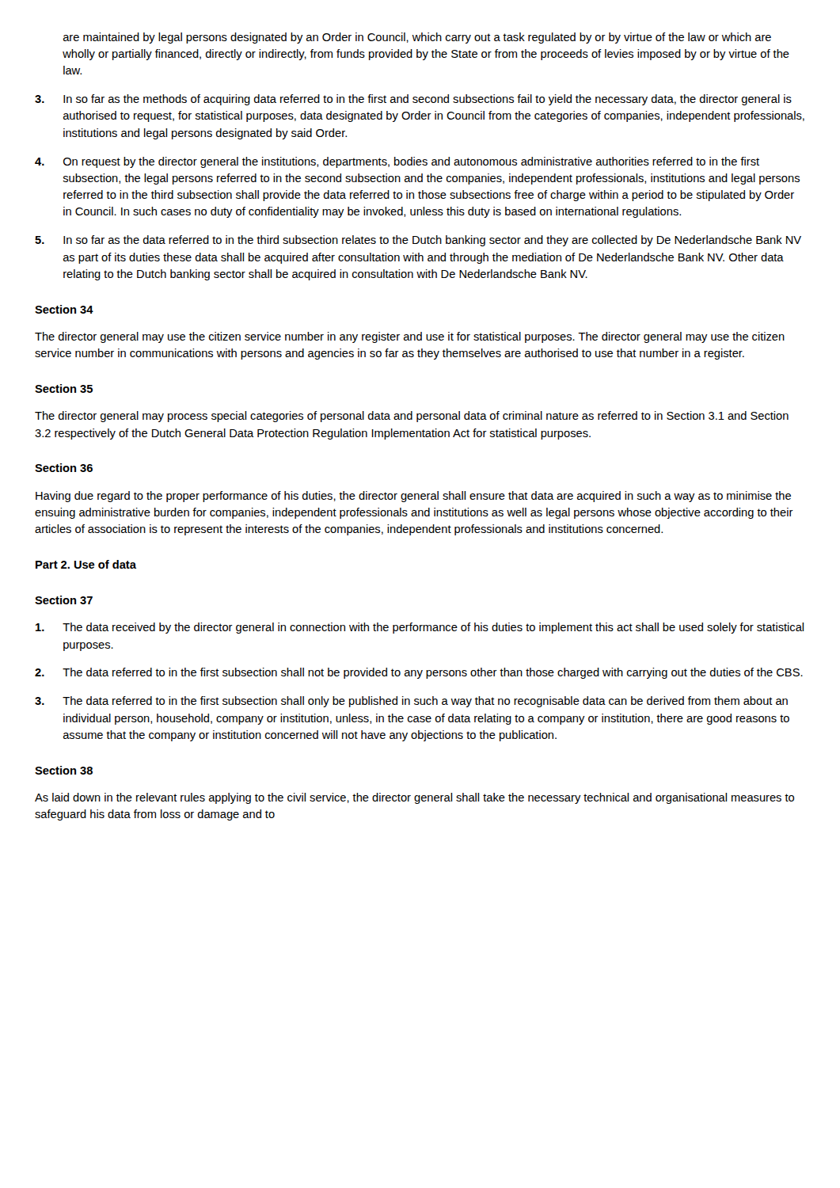are maintained by legal persons designated by an Order in Council, which carry out a task regulated by or by virtue of the law or which are wholly or partially financed, directly or indirectly, from funds provided by the State or from the proceeds of levies imposed by or by virtue of the law.
3. In so far as the methods of acquiring data referred to in the first and second subsections fail to yield the necessary data, the director general is authorised to request, for statistical purposes, data designated by Order in Council from the categories of companies, independent professionals, institutions and legal persons designated by said Order.
4. On request by the director general the institutions, departments, bodies and autonomous administrative authorities referred to in the first subsection, the legal persons referred to in the second subsection and the companies, independent professionals, institutions and legal persons referred to in the third subsection shall provide the data referred to in those subsections free of charge within a period to be stipulated by Order in Council. In such cases no duty of confidentiality may be invoked, unless this duty is based on international regulations.
5. In so far as the data referred to in the third subsection relates to the Dutch banking sector and they are collected by De Nederlandsche Bank NV as part of its duties these data shall be acquired after consultation with and through the mediation of De Nederlandsche Bank NV. Other data relating to the Dutch banking sector shall be acquired in consultation with De Nederlandsche Bank NV.
Section 34
The director general may use the citizen service number in any register and use it for statistical purposes. The director general may use the citizen service number in communications with persons and agencies in so far as they themselves are authorised to use that number in a register.
Section 35
The director general may process special categories of personal data and personal data of criminal nature as referred to in Section 3.1 and Section 3.2 respectively of the Dutch General Data Protection Regulation Implementation Act for statistical purposes.
Section 36
Having due regard to the proper performance of his duties, the director general shall ensure that data are acquired in such a way as to minimise the ensuing administrative burden for companies, independent professionals and institutions as well as legal persons whose objective according to their articles of association is to represent the interests of the companies, independent professionals and institutions concerned.
Part 2. Use of data
Section 37
1. The data received by the director general in connection with the performance of his duties to implement this act shall be used solely for statistical purposes.
2. The data referred to in the first subsection shall not be provided to any persons other than those charged with carrying out the duties of the CBS.
3. The data referred to in the first subsection shall only be published in such a way that no recognisable data can be derived from them about an individual person, household, company or institution, unless, in the case of data relating to a company or institution, there are good reasons to assume that the company or institution concerned will not have any objections to the publication.
Section 38
As laid down in the relevant rules applying to the civil service, the director general shall take the necessary technical and organisational measures to safeguard his data from loss or damage and to